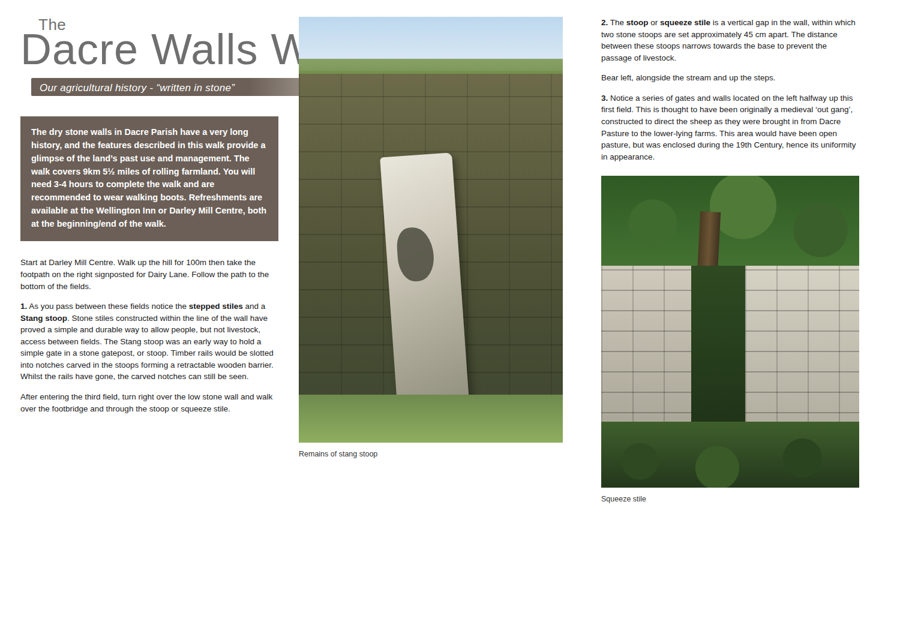The
Dacre Walls Walk
Our agricultural history - “written in stone”
The dry stone walls in Dacre Parish have a very long history, and the features described in this walk provide a glimpse of the land’s past use and management. The walk covers 9km 5½ miles of rolling farmland. You will need 3-4 hours to complete the walk and are recommended to wear walking boots. Refreshments are available at the Wellington Inn or Darley Mill Centre, both at the beginning/end of the walk.
Start at Darley Mill Centre. Walk up the hill for 100m then take the footpath on the right signposted for Dairy Lane. Follow the path to the bottom of the fields.
1. As you pass between these fields notice the stepped stiles and a Stang stoop. Stone stiles constructed within the line of the wall have proved a simple and durable way to allow people, but not livestock, access between fields. The Stang stoop was an early way to hold a simple gate in a stone gatepost, or stoop. Timber rails would be slotted into notches carved in the stoops forming a retractable wooden barrier. Whilst the rails have gone, the carved notches can still be seen.
After entering the third field, turn right over the low stone wall and walk over the footbridge and through the stoop or squeeze stile.
Remains of stang stoop
2. The stoop or squeeze stile is a vertical gap in the wall, within which two stone stoops are set approximately 45 cm apart. The distance between these stoops narrows towards the base to prevent the passage of livestock.
Bear left, alongside the stream and up the steps.
3. Notice a series of gates and walls located on the left halfway up this first field. This is thought to have been originally a medieval ‘out gang’, constructed to direct the sheep as they were brought in from Dacre Pasture to the lower-lying farms. This area would have been open pasture, but was enclosed during the 19th Century, hence its uniformity in appearance.
Squeeze stile